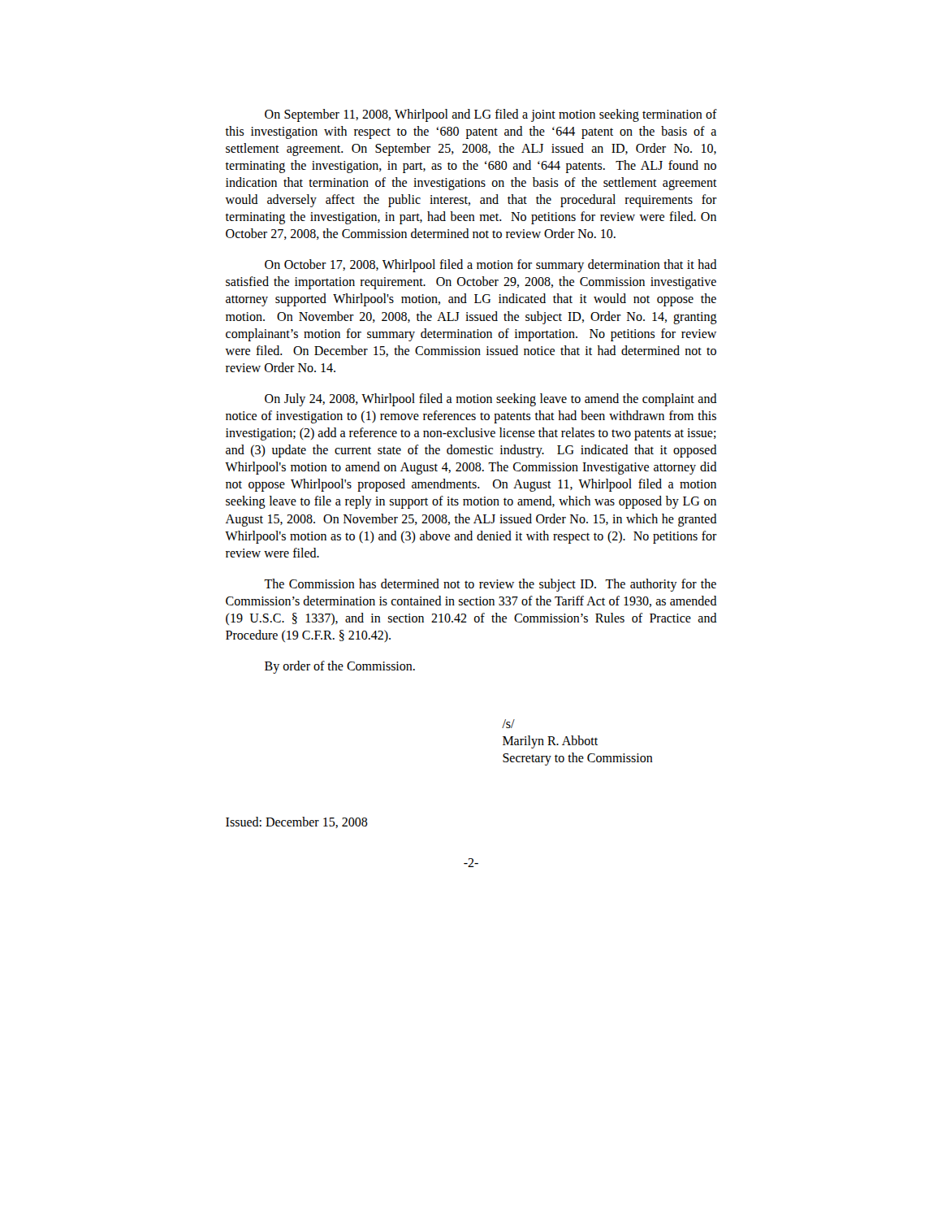On September 11, 2008, Whirlpool and LG filed a joint motion seeking termination of this investigation with respect to the ‘680 patent and the ‘644 patent on the basis of a settlement agreement. On September 25, 2008, the ALJ issued an ID, Order No. 10, terminating the investigation, in part, as to the ‘680 and ‘644 patents. The ALJ found no indication that termination of the investigations on the basis of the settlement agreement would adversely affect the public interest, and that the procedural requirements for terminating the investigation, in part, had been met. No petitions for review were filed. On October 27, 2008, the Commission determined not to review Order No. 10.
On October 17, 2008, Whirlpool filed a motion for summary determination that it had satisfied the importation requirement. On October 29, 2008, the Commission investigative attorney supported Whirlpool's motion, and LG indicated that it would not oppose the motion. On November 20, 2008, the ALJ issued the subject ID, Order No. 14, granting complainant’s motion for summary determination of importation. No petitions for review were filed. On December 15, the Commission issued notice that it had determined not to review Order No. 14.
On July 24, 2008, Whirlpool filed a motion seeking leave to amend the complaint and notice of investigation to (1) remove references to patents that had been withdrawn from this investigation; (2) add a reference to a non-exclusive license that relates to two patents at issue; and (3) update the current state of the domestic industry. LG indicated that it opposed Whirlpool's motion to amend on August 4, 2008. The Commission Investigative attorney did not oppose Whirlpool's proposed amendments. On August 11, Whirlpool filed a motion seeking leave to file a reply in support of its motion to amend, which was opposed by LG on August 15, 2008. On November 25, 2008, the ALJ issued Order No. 15, in which he granted Whirlpool's motion as to (1) and (3) above and denied it with respect to (2). No petitions for review were filed.
The Commission has determined not to review the subject ID. The authority for the Commission’s determination is contained in section 337 of the Tariff Act of 1930, as amended (19 U.S.C. § 1337), and in section 210.42 of the Commission’s Rules of Practice and Procedure (19 C.F.R. § 210.42).
By order of the Commission.
/s/
Marilyn R. Abbott
Secretary to the Commission
Issued: December 15, 2008
-2-